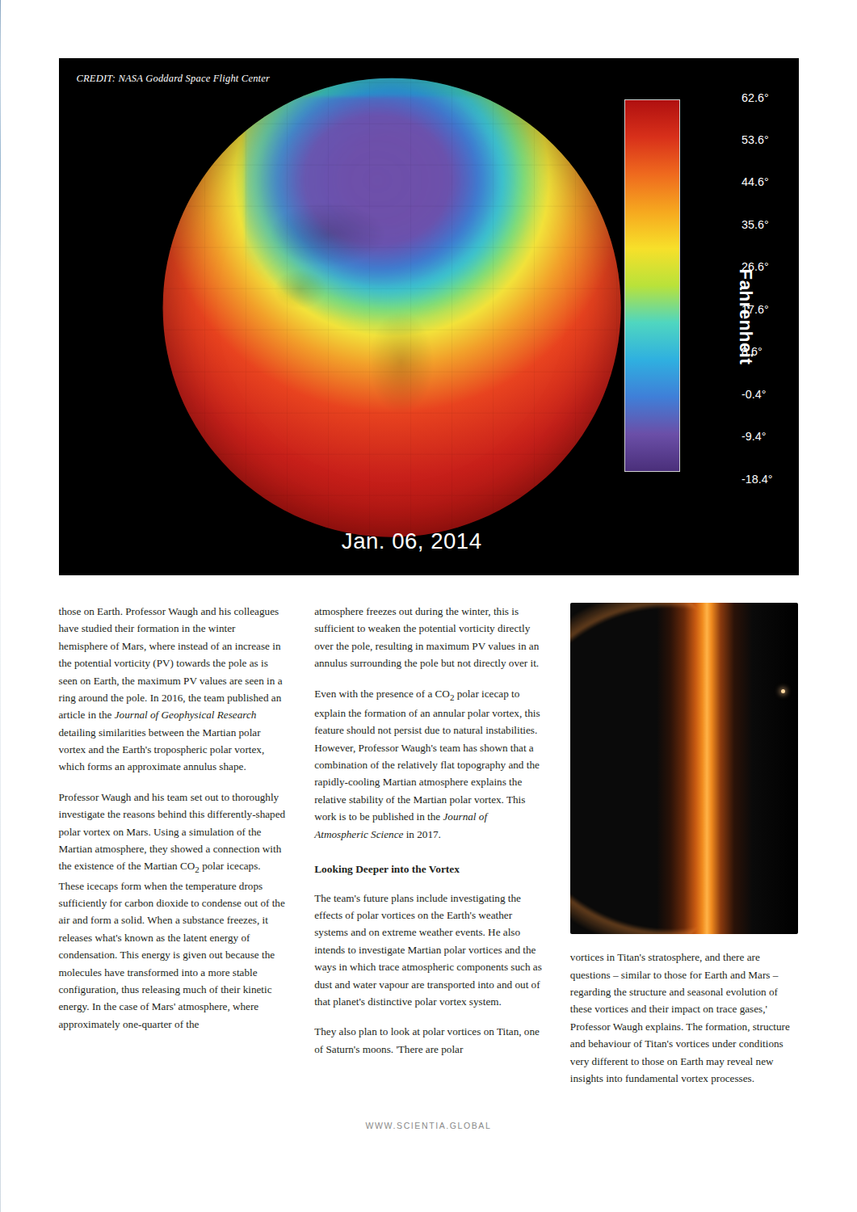CREDIT: NASA Goddard Space Flight Center
62.6° 53.6° 44.6° 35.6° 26.6° 17.6° 8.6° -0.4° -9.4° -18.4°
Fahrenheit
Jan. 06, 2014
those on Earth. Professor Waugh and his colleagues have studied their formation in the winter hemisphere of Mars, where instead of an increase in the potential vorticity (PV) towards the pole as is seen on Earth, the maximum PV values are seen in a ring around the pole. In 2016, the team published an article in the Journal of Geophysical Research detailing similarities between the Martian polar vortex and the Earth's tropospheric polar vortex, which forms an approximate annulus shape.
Professor Waugh and his team set out to thoroughly investigate the reasons behind this differently-shaped polar vortex on Mars. Using a simulation of the Martian atmosphere, they showed a connection with the existence of the Martian CO2 polar icecaps. These icecaps form when the temperature drops sufficiently for carbon dioxide to condense out of the air and form a solid. When a substance freezes, it releases what's known as the latent energy of condensation. This energy is given out because the molecules have transformed into a more stable configuration, thus releasing much of their kinetic energy. In the case of Mars' atmosphere, where approximately one-quarter of the
atmosphere freezes out during the winter, this is sufficient to weaken the potential vorticity directly over the pole, resulting in maximum PV values in an annulus surrounding the pole but not directly over it.
Even with the presence of a CO2 polar icecap to explain the formation of an annular polar vortex, this feature should not persist due to natural instabilities. However, Professor Waugh's team has shown that a combination of the relatively flat topography and the rapidly-cooling Martian atmosphere explains the relative stability of the Martian polar vortex. This work is to be published in the Journal of Atmospheric Science in 2017.
Looking Deeper into the Vortex
The team's future plans include investigating the effects of polar vortices on the Earth's weather systems and on extreme weather events. He also intends to investigate Martian polar vortices and the ways in which trace atmospheric components such as dust and water vapour are transported into and out of that planet's distinctive polar vortex system.
They also plan to look at polar vortices on Titan, one of Saturn's moons. 'There are polar
vortices in Titan's stratosphere, and there are questions – similar to those for Earth and Mars – regarding the structure and seasonal evolution of these vortices and their impact on trace gases,' Professor Waugh explains. The formation, structure and behaviour of Titan's vortices under conditions very different to those on Earth may reveal new insights into fundamental vortex processes.
WWW.SCIENTIA.GLOBAL